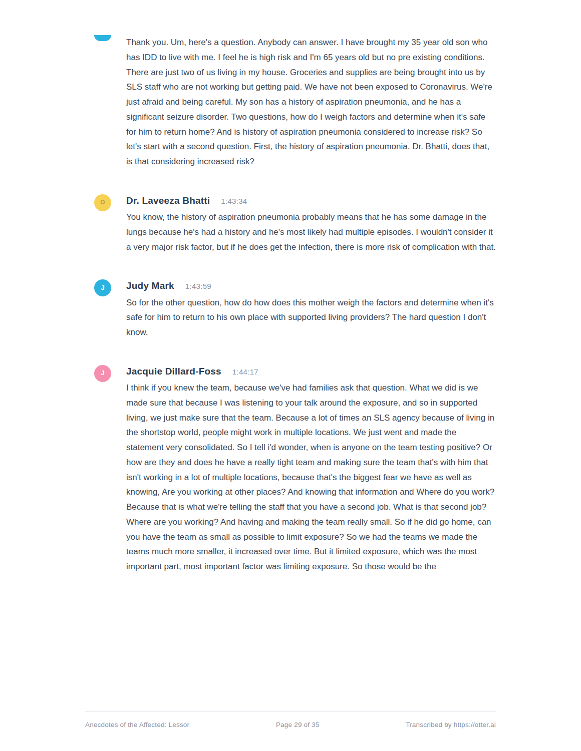Thank you. Um, here's a question. Anybody can answer. I have brought my 35 year old son who has IDD to live with me. I feel he is high risk and I'm 65 years old but no pre existing conditions. There are just two of us living in my house. Groceries and supplies are being brought into us by SLS staff who are not working but getting paid. We have not been exposed to Coronavirus. We're just afraid and being careful. My son has a history of aspiration pneumonia, and he has a significant seizure disorder. Two questions, how do I weigh factors and determine when it's safe for him to return home? And is history of aspiration pneumonia considered to increase risk? So let's start with a second question. First, the history of aspiration pneumonia. Dr. Bhatti, does that, is that considering increased risk?
D
Dr. Laveeza Bhatti 1:43:34
You know, the history of aspiration pneumonia probably means that he has some damage in the lungs because he's had a history and he's most likely had multiple episodes. I wouldn't consider it a very major risk factor, but if he does get the infection, there is more risk of complication with that.
J
Judy Mark 1:43:59
So for the other question, how do how does this mother weigh the factors and determine when it's safe for him to return to his own place with supported living providers? The hard question I don't know.
J
Jacquie Dillard-Foss 1:44:17
I think if you knew the team, because we've had families ask that question. What we did is we made sure that because I was listening to your talk around the exposure, and so in supported living, we just make sure that the team. Because a lot of times an SLS agency because of living in the shortstop world, people might work in multiple locations. We just went and made the statement very consolidated. So I tell i'd wonder, when is anyone on the team testing positive? Or how are they and does he have a really tight team and making sure the team that's with him that isn't working in a lot of multiple locations, because that's the biggest fear we have as well as knowing, Are you working at other places? And knowing that information and Where do you work? Because that is what we're telling the staff that you have a second job. What is that second job? Where are you working? And having and making the team really small. So if he did go home, can you have the team as small as possible to limit exposure? So we had the teams we made the teams much more smaller, it increased over time. But it limited exposure, which was the most important part, most important factor was limiting exposure. So those would be the
Anecdotes of the Affected: Lessor
Page 29 of 35
Transcribed by https://otter.ai